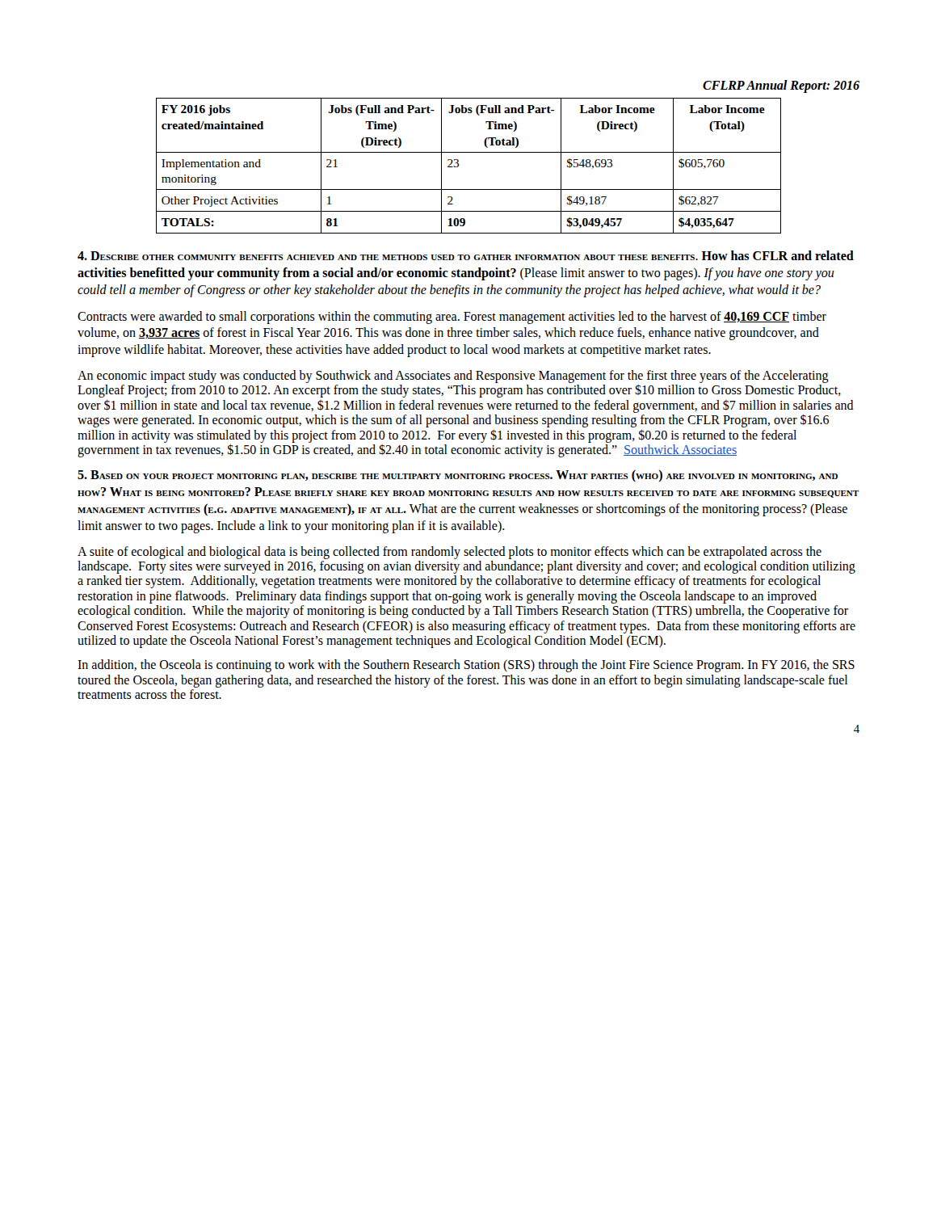CFLRP Annual Report: 2016
| FY 2016 jobs created/maintained | Jobs (Full and Part-Time) (Direct) | Jobs (Full and Part-Time) (Total) | Labor Income (Direct) | Labor Income (Total) |
| --- | --- | --- | --- | --- |
| Implementation and monitoring | 21 | 23 | $548,693 | $605,760 |
| Other Project Activities | 1 | 2 | $49,187 | $62,827 |
| TOTALS: | 81 | 109 | $3,049,457 | $4,035,647 |
4. Describe other community benefits achieved and the methods used to gather information about these benefits. How has CFLR and related activities benefitted your community from a social and/or economic standpoint? (Please limit answer to two pages). If you have one story you could tell a member of Congress or other key stakeholder about the benefits in the community the project has helped achieve, what would it be?
Contracts were awarded to small corporations within the commuting area. Forest management activities led to the harvest of 40,169 CCF timber volume, on 3,937 acres of forest in Fiscal Year 2016. This was done in three timber sales, which reduce fuels, enhance native groundcover, and improve wildlife habitat. Moreover, these activities have added product to local wood markets at competitive market rates.
An economic impact study was conducted by Southwick and Associates and Responsive Management for the first three years of the Accelerating Longleaf Project; from 2010 to 2012. An excerpt from the study states, “This program has contributed over $10 million to Gross Domestic Product, over $1 million in state and local tax revenue, $1.2 Million in federal revenues were returned to the federal government, and $7 million in salaries and wages were generated. In economic output, which is the sum of all personal and business spending resulting from the CFLR Program, over $16.6 million in activity was stimulated by this project from 2010 to 2012. For every $1 invested in this program, $0.20 is returned to the federal government in tax revenues, $1.50 in GDP is created, and $2.40 in total economic activity is generated.” Southwick Associates
5. Based on your project monitoring plan, describe the multiparty monitoring process. What parties (who) are involved in monitoring, and how? What is being monitored? Please briefly share key broad monitoring results and how results received to date are informing subsequent management activities (e.g. adaptive management), if at all. What are the current weaknesses or shortcomings of the monitoring process? (Please limit answer to two pages. Include a link to your monitoring plan if it is available).
A suite of ecological and biological data is being collected from randomly selected plots to monitor effects which can be extrapolated across the landscape. Forty sites were surveyed in 2016, focusing on avian diversity and abundance; plant diversity and cover; and ecological condition utilizing a ranked tier system. Additionally, vegetation treatments were monitored by the collaborative to determine efficacy of treatments for ecological restoration in pine flatwoods. Preliminary data findings support that on-going work is generally moving the Osceola landscape to an improved ecological condition. While the majority of monitoring is being conducted by a Tall Timbers Research Station (TTRS) umbrella, the Cooperative for Conserved Forest Ecosystems: Outreach and Research (CFEOR) is also measuring efficacy of treatment types. Data from these monitoring efforts are utilized to update the Osceola National Forest’s management techniques and Ecological Condition Model (ECM).
In addition, the Osceola is continuing to work with the Southern Research Station (SRS) through the Joint Fire Science Program. In FY 2016, the SRS toured the Osceola, began gathering data, and researched the history of the forest. This was done in an effort to begin simulating landscape-scale fuel treatments across the forest.
4